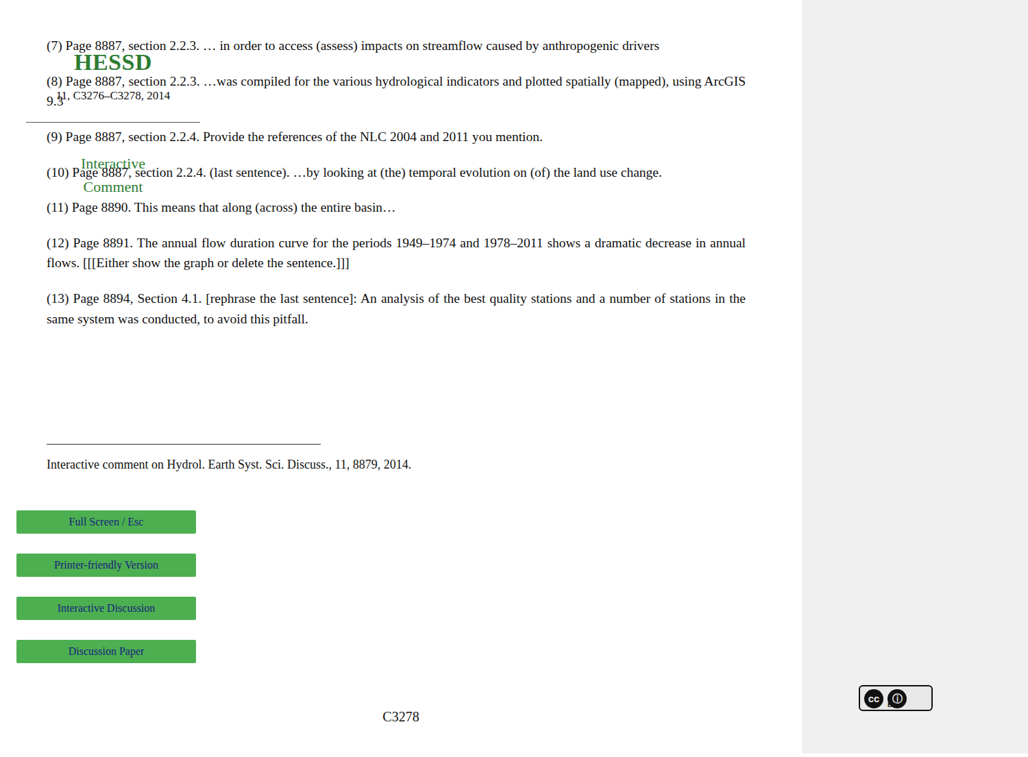HESSD
11, C3276–C3278, 2014
Interactive
Comment
Full Screen / Esc Printer-friendly Version Interactive Discussion Discussion Paper
cc
ⓘ
BY
(7) Page 8887, section 2.2.3. … in order to access (assess) impacts on streamflow caused by anthropogenic drivers
(8) Page 8887, section 2.2.3. …was compiled for the various hydrological indicators and plotted spatially (mapped), using ArcGIS 9.3
(9) Page 8887, section 2.2.4. Provide the references of the NLC 2004 and 2011 you mention.
(10) Page 8887, section 2.2.4. (last sentence). …by looking at (the) temporal evolution on (of) the land use change.
(11) Page 8890. This means that along (across) the entire basin…
(12) Page 8891. The annual flow duration curve for the periods 1949–1974 and 1978–2011 shows a dramatic decrease in annual flows. [[[Either show the graph or delete the sentence.]]]
(13) Page 8894, Section 4.1. [rephrase the last sentence]: An analysis of the best quality stations and a number of stations in the same system was conducted, to avoid this pitfall.
Interactive comment on Hydrol. Earth Syst. Sci. Discuss., 11, 8879, 2014.
C3278